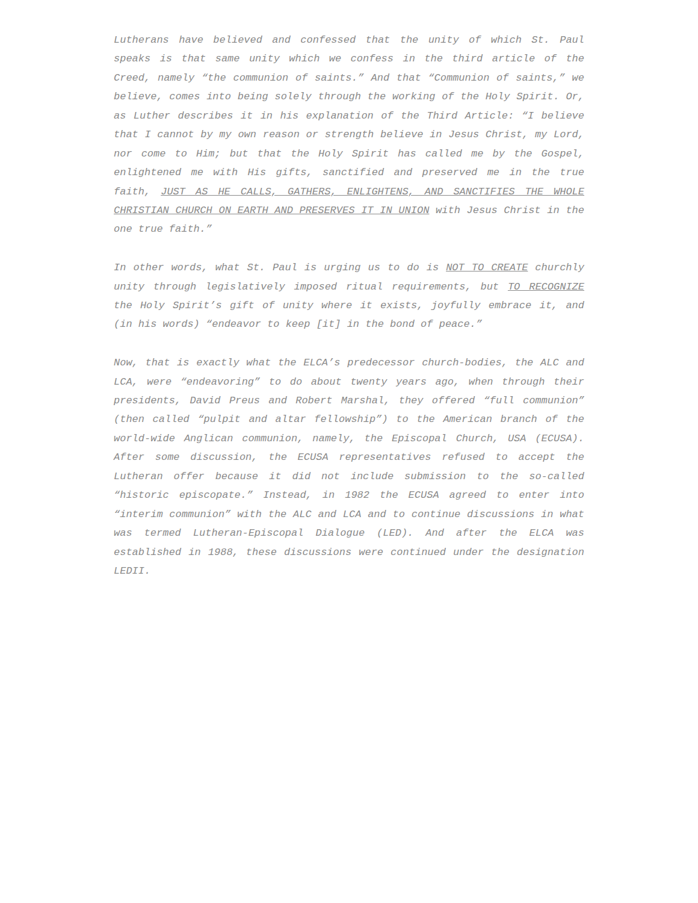Lutherans have believed and confessed that the unity of which St. Paul speaks is that same unity which we confess in the third article of the Creed, namely “the communion of saints.” And that “Communion of saints,” we believe, comes into being solely through the working of the Holy Spirit. Or, as Luther describes it in his explanation of the Third Article: “I believe that I cannot by my own reason or strength believe in Jesus Christ, my Lord, nor come to Him; but that the Holy Spirit has called me by the Gospel, enlightened me with His gifts, sanctified and preserved me in the true faith, just as He calls, gathers, enlightens, and sanctifies the whole Christian Church on earth and preserves it in union with Jesus Christ in the one true faith.”
In other words, what St. Paul is urging us to do is not to create churchly unity through legislatively imposed ritual requirements, but to recognize the Holy Spirit’s gift of unity where it exists, joyfully embrace it, and (in his words) “endeavor to keep [it] in the bond of peace.”
Now, that is exactly what the ELCA’s predecessor church-bodies, the ALC and LCA, were “endeavoring” to do about twenty years ago, when through their presidents, David Preus and Robert Marshal, they offered “full communion” (then called “pulpit and altar fellowship”) to the American branch of the world-wide Anglican communion, namely, the Episcopal Church, USA (ECUSA). After some discussion, the ECUSA representatives refused to accept the Lutheran offer because it did not include submission to the so-called “historic episcopate.” Instead, in 1982 the ECUSA agreed to enter into “interim communion” with the ALC and LCA and to continue discussions in what was termed Lutheran-Episcopal Dialogue (LED). And after the ELCA was established in 1988, these discussions were continued under the designation LEDII.